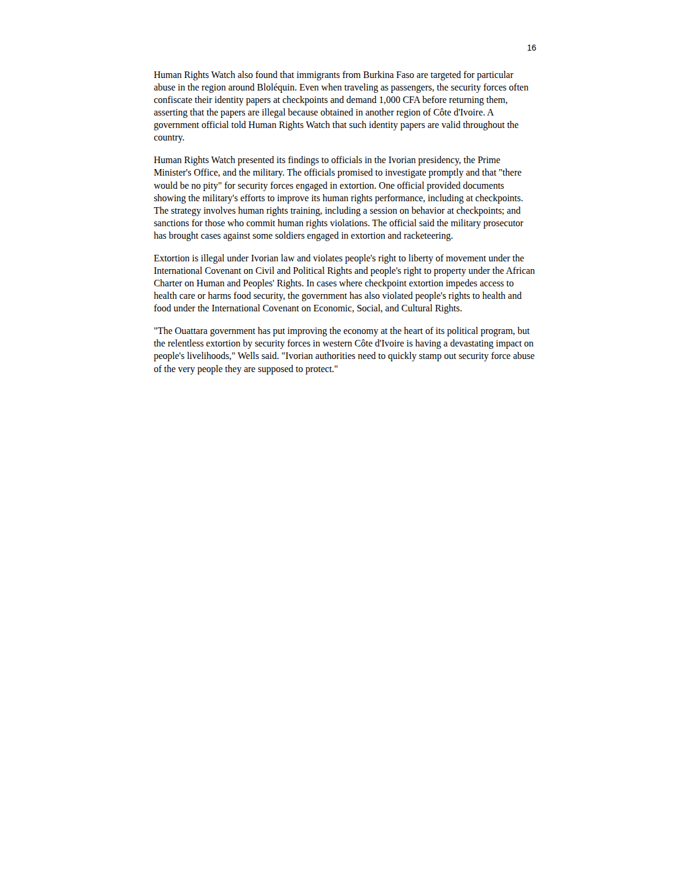16
Human Rights Watch also found that immigrants from Burkina Faso are targeted for particular abuse in the region around Bloléquin. Even when traveling as passengers, the security forces often confiscate their identity papers at checkpoints and demand 1,000 CFA before returning them, asserting that the papers are illegal because obtained in another region of Côte d'Ivoire. A government official told Human Rights Watch that such identity papers are valid throughout the country.
Human Rights Watch presented its findings to officials in the Ivorian presidency, the Prime Minister's Office, and the military. The officials promised to investigate promptly and that "there would be no pity" for security forces engaged in extortion. One official provided documents showing the military's efforts to improve its human rights performance, including at checkpoints. The strategy involves human rights training, including a session on behavior at checkpoints; and sanctions for those who commit human rights violations. The official said the military prosecutor has brought cases against some soldiers engaged in extortion and racketeering.
Extortion is illegal under Ivorian law and violates people's right to liberty of movement under the International Covenant on Civil and Political Rights and people's right to property under the African Charter on Human and Peoples' Rights. In cases where checkpoint extortion impedes access to health care or harms food security, the government has also violated people's rights to health and food under the International Covenant on Economic, Social, and Cultural Rights.
"The Ouattara government has put improving the economy at the heart of its political program, but the relentless extortion by security forces in western Côte d'Ivoire is having a devastating impact on people's livelihoods," Wells said. "Ivorian authorities need to quickly stamp out security force abuse of the very people they are supposed to protect."